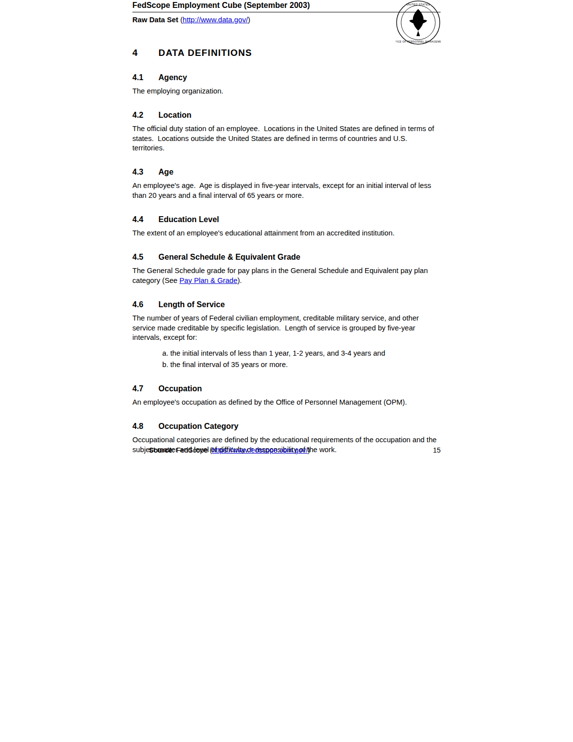UNITED STATES OFFICE OF PERSONNEL MANAGEMENT
FedScope Employment Cube (September 2003)
Raw Data Set (http://www.data.gov/)
4 DATA DEFINITIONS
4.1 Agency
The employing organization.
4.2 Location
The official duty station of an employee. Locations in the United States are defined in terms of states. Locations outside the United States are defined in terms of countries and U.S. territories.
4.3 Age
An employee's age. Age is displayed in five-year intervals, except for an initial interval of less than 20 years and a final interval of 65 years or more.
4.4 Education Level
The extent of an employee's educational attainment from an accredited institution.
4.5 General Schedule & Equivalent Grade
The General Schedule grade for pay plans in the General Schedule and Equivalent pay plan category (See Pay Plan & Grade).
4.6 Length of Service
The number of years of Federal civilian employment, creditable military service, and other service made creditable by specific legislation. Length of service is grouped by five-year intervals, except for:
the initial intervals of less than 1 year, 1-2 years, and 3-4 years and
the final interval of 35 years or more.
4.7 Occupation
An employee's occupation as defined by the Office of Personnel Management (OPM).
4.8 Occupation Category
Occupational categories are defined by the educational requirements of the occupation and the subject matter and level of difficulty or responsibility of the work.
Source: FedScope (https://www.fedscope.opm.gov/)
15